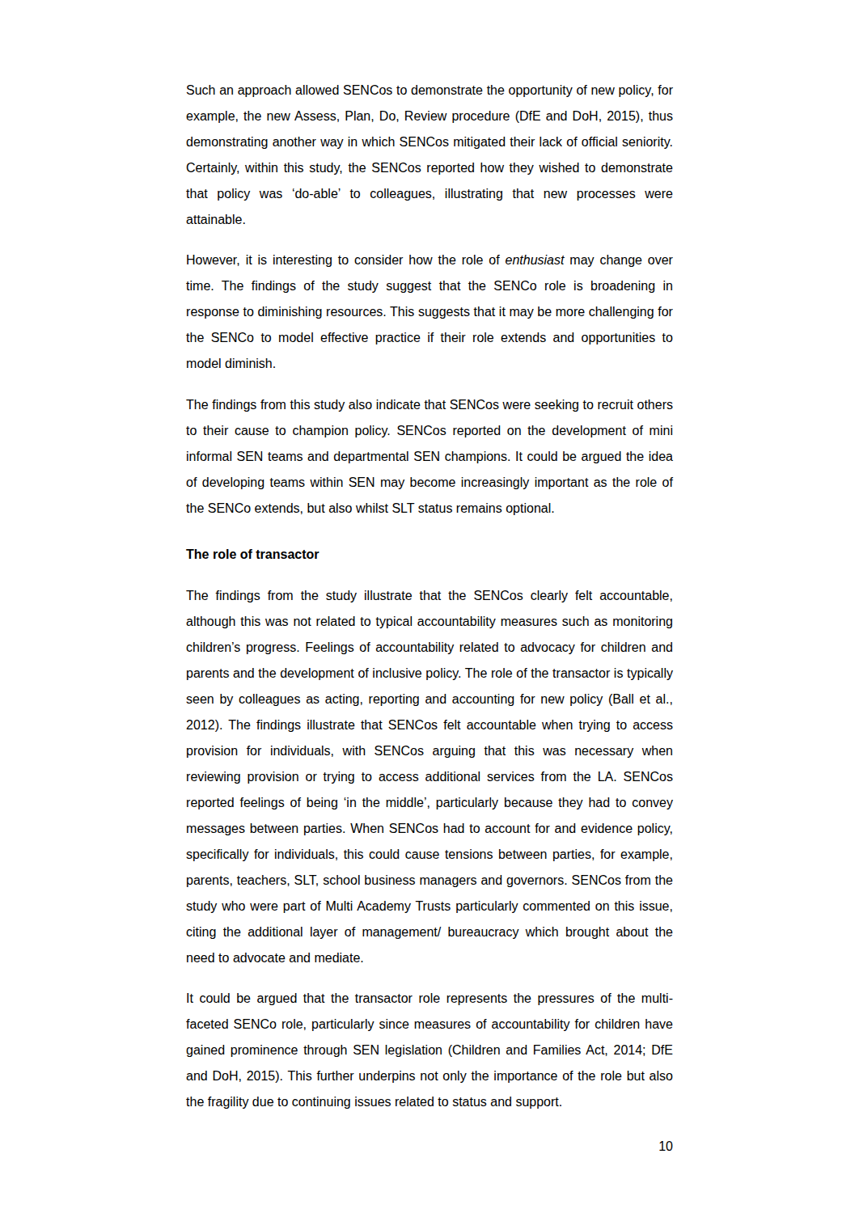Such an approach allowed SENCos to demonstrate the opportunity of new policy, for example, the new Assess, Plan, Do, Review procedure (DfE and DoH, 2015), thus demonstrating another way in which SENCos mitigated their lack of official seniority. Certainly, within this study, the SENCos reported how they wished to demonstrate that policy was ‘do-able’ to colleagues, illustrating that new processes were attainable.
However, it is interesting to consider how the role of enthusiast may change over time. The findings of the study suggest that the SENCo role is broadening in response to diminishing resources. This suggests that it may be more challenging for the SENCo to model effective practice if their role extends and opportunities to model diminish.
The findings from this study also indicate that SENCos were seeking to recruit others to their cause to champion policy. SENCos reported on the development of mini informal SEN teams and departmental SEN champions. It could be argued the idea of developing teams within SEN may become increasingly important as the role of the SENCo extends, but also whilst SLT status remains optional.
The role of transactor
The findings from the study illustrate that the SENCos clearly felt accountable, although this was not related to typical accountability measures such as monitoring children’s progress. Feelings of accountability related to advocacy for children and parents and the development of inclusive policy. The role of the transactor is typically seen by colleagues as acting, reporting and accounting for new policy (Ball et al., 2012). The findings illustrate that SENCos felt accountable when trying to access provision for individuals, with SENCos arguing that this was necessary when reviewing provision or trying to access additional services from the LA. SENCos reported feelings of being ‘in the middle’, particularly because they had to convey messages between parties. When SENCos had to account for and evidence policy, specifically for individuals, this could cause tensions between parties, for example, parents, teachers, SLT, school business managers and governors. SENCos from the study who were part of Multi Academy Trusts particularly commented on this issue, citing the additional layer of management/ bureaucracy which brought about the need to advocate and mediate.
It could be argued that the transactor role represents the pressures of the multi-faceted SENCo role, particularly since measures of accountability for children have gained prominence through SEN legislation (Children and Families Act, 2014; DfE and DoH, 2015). This further underpins not only the importance of the role but also the fragility due to continuing issues related to status and support.
10